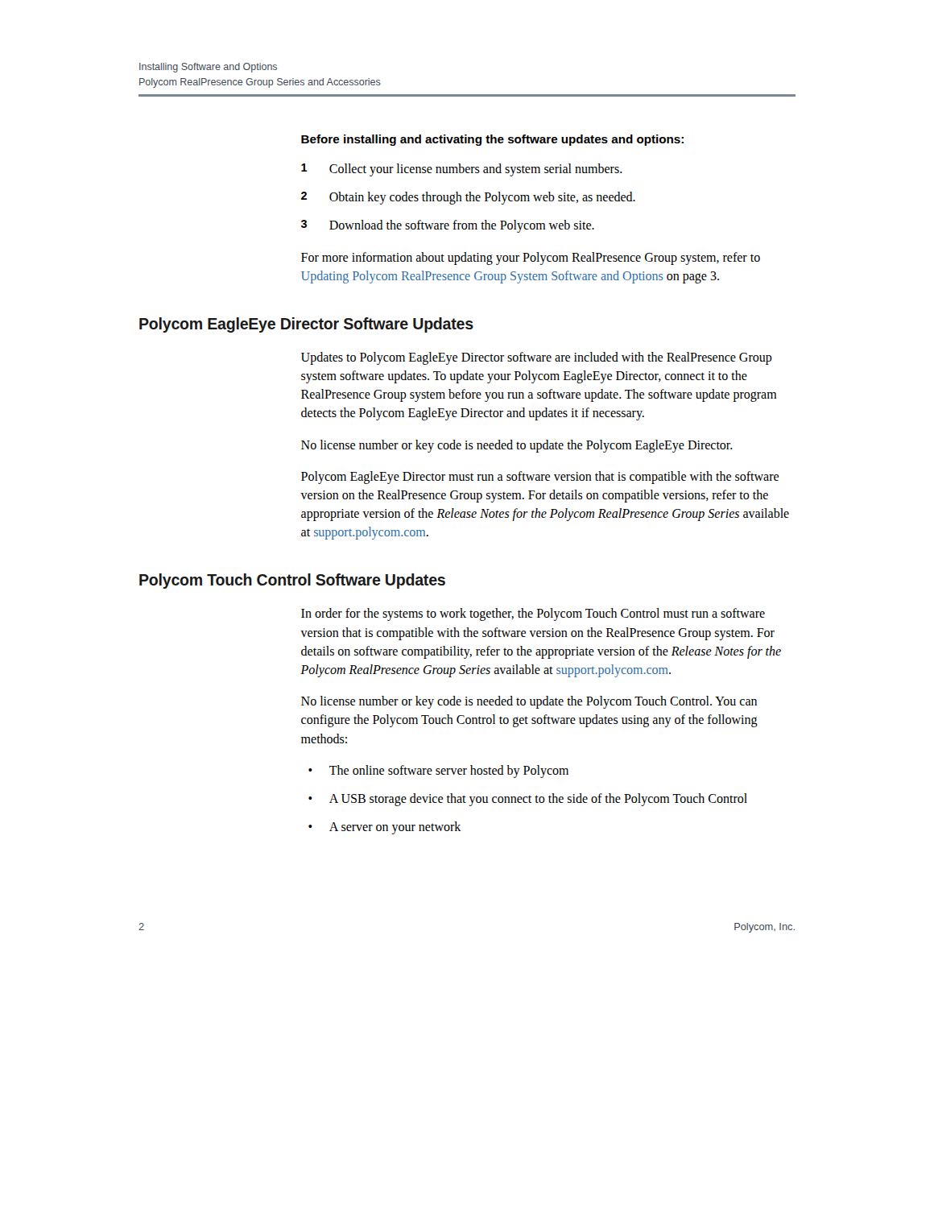Installing Software and Options
Polycom RealPresence Group Series and Accessories
Before installing and activating the software updates and options:
Collect your license numbers and system serial numbers.
Obtain key codes through the Polycom web site, as needed.
Download the software from the Polycom web site.
For more information about updating your Polycom RealPresence Group system, refer to Updating Polycom RealPresence Group System Software and Options on page 3.
Polycom EagleEye Director Software Updates
Updates to Polycom EagleEye Director software are included with the RealPresence Group system software updates. To update your Polycom EagleEye Director, connect it to the RealPresence Group system before you run a software update. The software update program detects the Polycom EagleEye Director and updates it if necessary.
No license number or key code is needed to update the Polycom EagleEye Director.
Polycom EagleEye Director must run a software version that is compatible with the software version on the RealPresence Group system. For details on compatible versions, refer to the appropriate version of the Release Notes for the Polycom RealPresence Group Series available at support.polycom.com.
Polycom Touch Control Software Updates
In order for the systems to work together, the Polycom Touch Control must run a software version that is compatible with the software version on the RealPresence Group system. For details on software compatibility, refer to the appropriate version of the Release Notes for the Polycom RealPresence Group Series available at support.polycom.com.
No license number or key code is needed to update the Polycom Touch Control. You can configure the Polycom Touch Control to get software updates using any of the following methods:
The online software server hosted by Polycom
A USB storage device that you connect to the side of the Polycom Touch Control
A server on your network
2 Polycom, Inc.